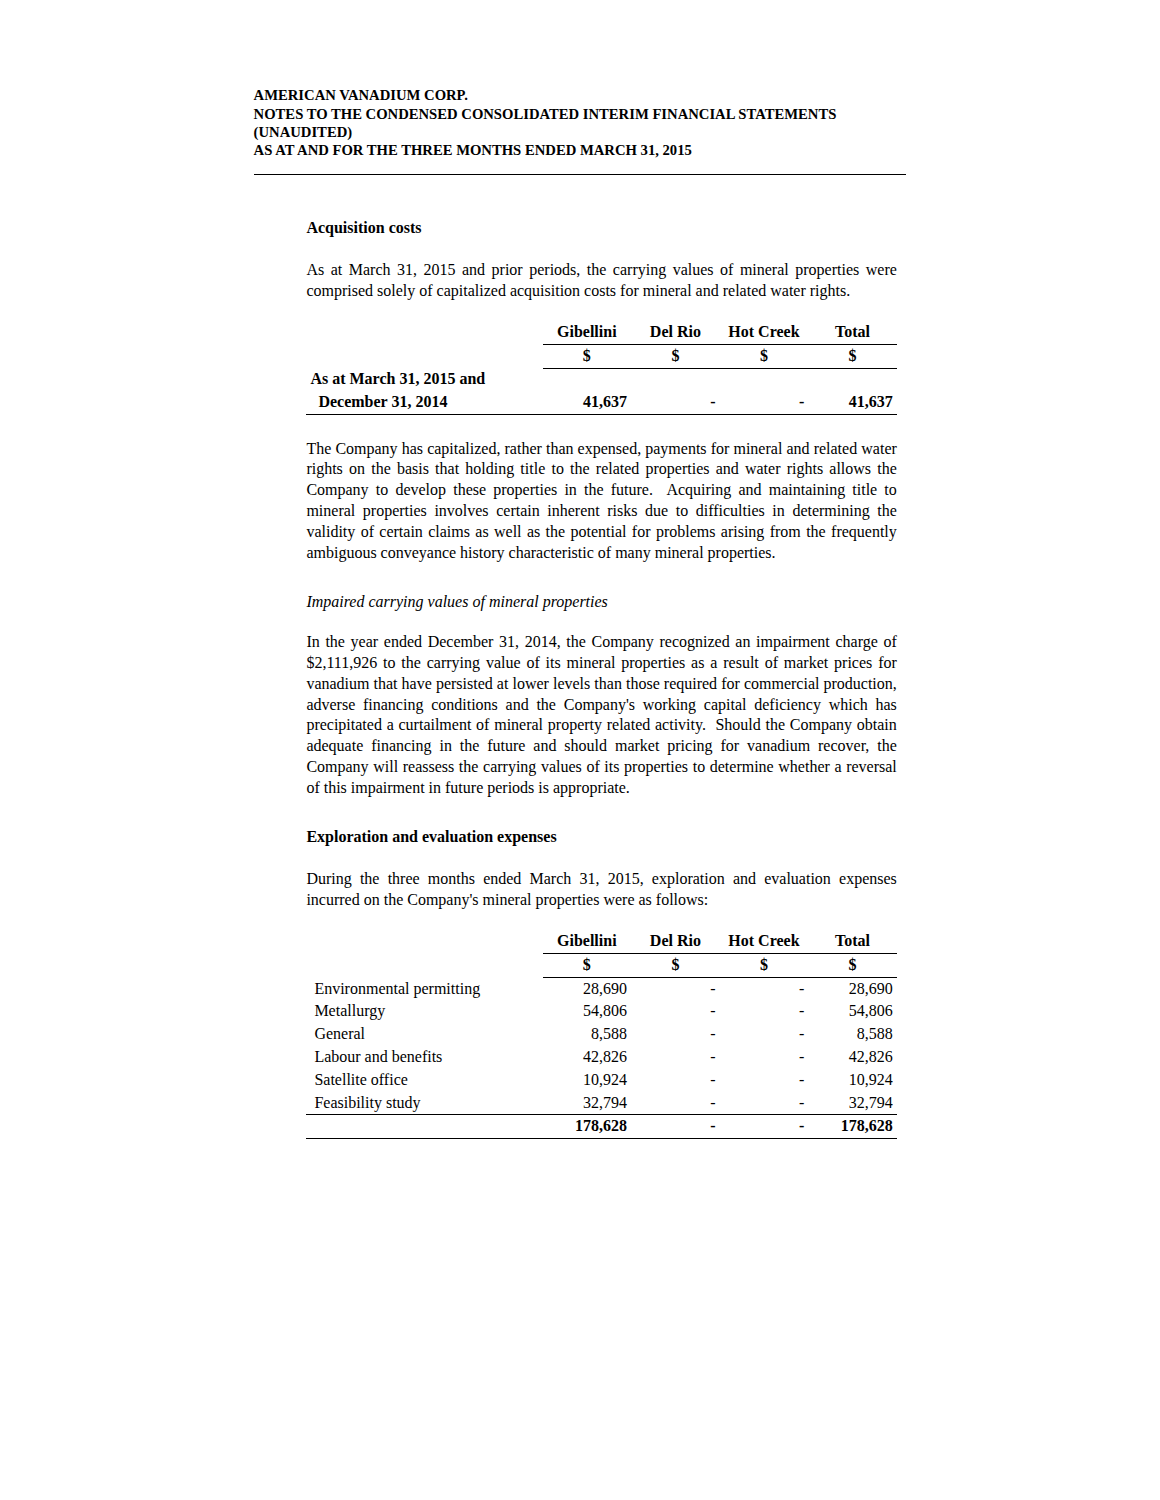AMERICAN VANADIUM CORP.
NOTES TO THE CONDENSED CONSOLIDATED INTERIM FINANCIAL STATEMENTS (UNAUDITED)
AS AT AND FOR THE THREE MONTHS ENDED MARCH 31, 2015
Acquisition costs
As at March 31, 2015 and prior periods, the carrying values of mineral properties were comprised solely of capitalized acquisition costs for mineral and related water rights.
| | Gibellini | Del Rio | Hot Creek | Total |
| | $ | $ | $ | $ |
| As at March 31, 2015 and | | | | |
| December 31, 2014 | 41,637 | - | - | 41,637 |
The Company has capitalized, rather than expensed, payments for mineral and related water rights on the basis that holding title to the related properties and water rights allows the Company to develop these properties in the future. Acquiring and maintaining title to mineral properties involves certain inherent risks due to difficulties in determining the validity of certain claims as well as the potential for problems arising from the frequently ambiguous conveyance history characteristic of many mineral properties.
Impaired carrying values of mineral properties
In the year ended December 31, 2014, the Company recognized an impairment charge of $2,111,926 to the carrying value of its mineral properties as a result of market prices for vanadium that have persisted at lower levels than those required for commercial production, adverse financing conditions and the Company's working capital deficiency which has precipitated a curtailment of mineral property related activity. Should the Company obtain adequate financing in the future and should market pricing for vanadium recover, the Company will reassess the carrying values of its properties to determine whether a reversal of this impairment in future periods is appropriate.
Exploration and evaluation expenses
During the three months ended March 31, 2015, exploration and evaluation expenses incurred on the Company's mineral properties were as follows:
| | Gibellini | Del Rio | Hot Creek | Total |
| | $ | $ | $ | $ |
| Environmental permitting | 28,690 | - | - | 28,690 |
| Metallurgy | 54,806 | - | - | 54,806 |
| General | 8,588 | - | - | 8,588 |
| Labour and benefits | 42,826 | - | - | 42,826 |
| Satellite office | 10,924 | - | - | 10,924 |
| Feasibility study | 32,794 | - | - | 32,794 |
| | 178,628 | - | - | 178,628 |